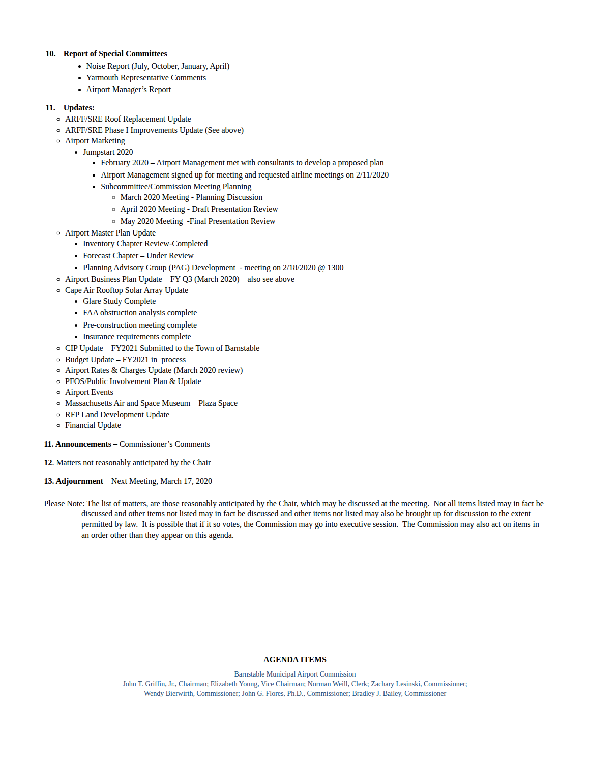10. Report of Special Committees
Noise Report (July, October, January, April)
Yarmouth Representative Comments
Airport Manager’s Report
11. Updates:
ARFF/SRE Roof Replacement Update
ARFF/SRE Phase I Improvements Update (See above)
Airport Marketing
Jumpstart 2020
February 2020 – Airport Management met with consultants to develop a proposed plan
Airport Management signed up for meeting and requested airline meetings on 2/11/2020
Subcommittee/Commission Meeting Planning
March 2020 Meeting - Planning Discussion
April 2020 Meeting - Draft Presentation Review
May 2020 Meeting -Final Presentation Review
Airport Master Plan Update
Inventory Chapter Review-Completed
Forecast Chapter – Under Review
Planning Advisory Group (PAG) Development - meeting on 2/18/2020 @ 1300
Airport Business Plan Update – FY Q3 (March 2020) – also see above
Cape Air Rooftop Solar Array Update
Glare Study Complete
FAA obstruction analysis complete
Pre-construction meeting complete
Insurance requirements complete
CIP Update – FY2021 Submitted to the Town of Barnstable
Budget Update – FY2021 in process
Airport Rates & Charges Update (March 2020 review)
PFOS/Public Involvement Plan & Update
Airport Events
Massachusetts Air and Space Museum – Plaza Space
RFP Land Development Update
Financial Update
11. Announcements – Commissioner’s Comments
12. Matters not reasonably anticipated by the Chair
13. Adjournment – Next Meeting, March 17, 2020
Please Note: The list of matters, are those reasonably anticipated by the Chair, which may be discussed at the meeting. Not all items listed may in fact be discussed and other items not listed may in fact be discussed and other items not listed may also be brought up for discussion to the extent permitted by law. It is possible that if it so votes, the Commission may go into executive session. The Commission may also act on items in an order other than they appear on this agenda.
AGENDA ITEMS
Barnstable Municipal Airport Commission
John T. Griffin, Jr., Chairman; Elizabeth Young, Vice Chairman; Norman Weill, Clerk; Zachary Lesinski, Commissioner;
Wendy Bierwirth, Commissioner; John G. Flores, Ph.D., Commissioner; Bradley J. Bailey, Commissioner